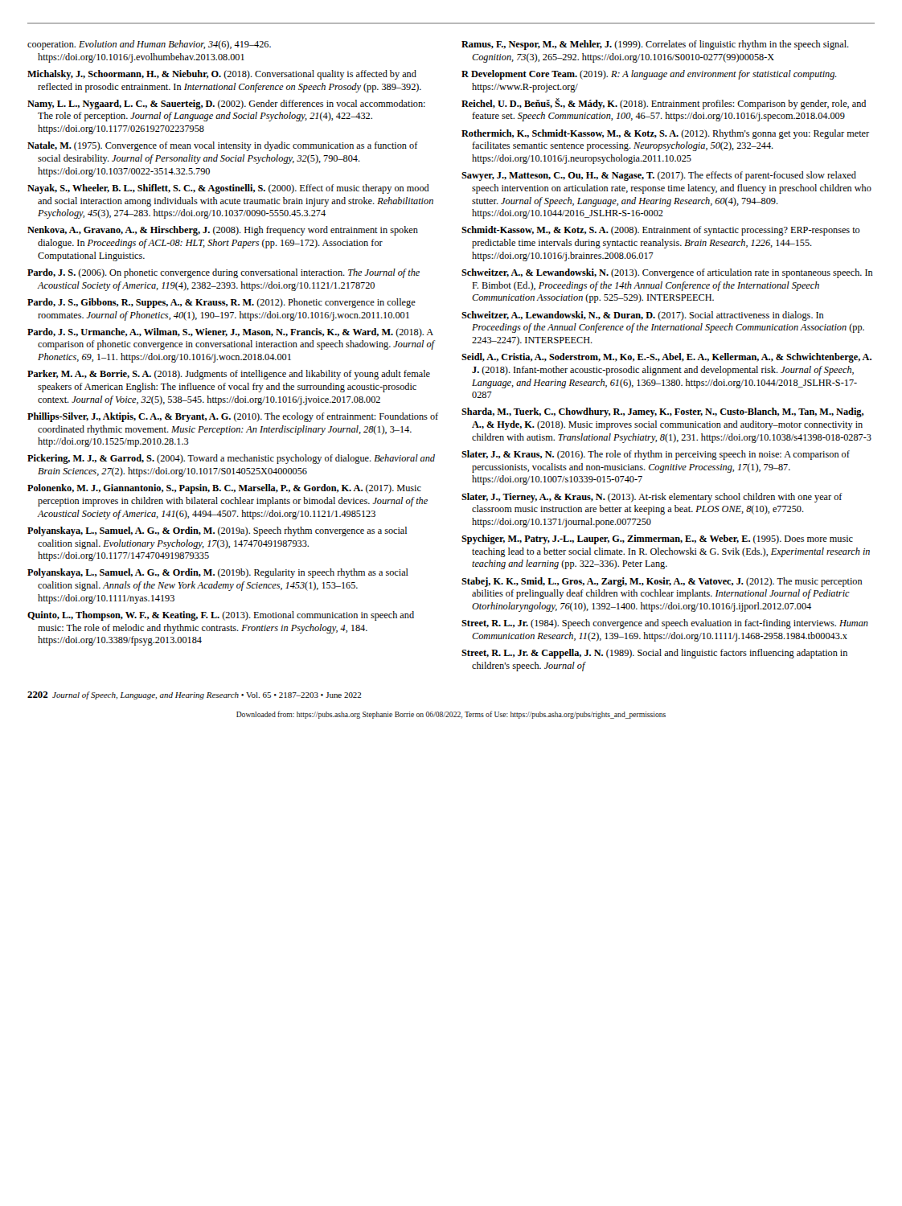cooperation. Evolution and Human Behavior, 34(6), 419–426. https://doi.org/10.1016/j.evolhumbehav.2013.08.001
Michalsky, J., Schoormann, H., & Niebuhr, O. (2018). Conversational quality is affected by and reflected in prosodic entrainment. In International Conference on Speech Prosody (pp. 389–392).
Namy, L. L., Nygaard, L. C., & Sauerteig, D. (2002). Gender differences in vocal accommodation: The role of perception. Journal of Language and Social Psychology, 21(4), 422–432. https://doi.org/10.1177/026192702237958
Natale, M. (1975). Convergence of mean vocal intensity in dyadic communication as a function of social desirability. Journal of Personality and Social Psychology, 32(5), 790–804. https://doi.org/10.1037/0022-3514.32.5.790
Nayak, S., Wheeler, B. L., Shiflett, S. C., & Agostinelli, S. (2000). Effect of music therapy on mood and social interaction among individuals with acute traumatic brain injury and stroke. Rehabilitation Psychology, 45(3), 274–283. https://doi.org/10.1037/0090-5550.45.3.274
Nenkova, A., Gravano, A., & Hirschberg, J. (2008). High frequency word entrainment in spoken dialogue. In Proceedings of ACL-08: HLT, Short Papers (pp. 169–172). Association for Computational Linguistics.
Pardo, J. S. (2006). On phonetic convergence during conversational interaction. The Journal of the Acoustical Society of America, 119(4), 2382–2393. https://doi.org/10.1121/1.2178720
Pardo, J. S., Gibbons, R., Suppes, A., & Krauss, R. M. (2012). Phonetic convergence in college roommates. Journal of Phonetics, 40(1), 190–197. https://doi.org/10.1016/j.wocn.2011.10.001
Pardo, J. S., Urmanche, A., Wilman, S., Wiener, J., Mason, N., Francis, K., & Ward, M. (2018). A comparison of phonetic convergence in conversational interaction and speech shadowing. Journal of Phonetics, 69, 1–11. https://doi.org/10.1016/j.wocn.2018.04.001
Parker, M. A., & Borrie, S. A. (2018). Judgments of intelligence and likability of young adult female speakers of American English: The influence of vocal fry and the surrounding acoustic-prosodic context. Journal of Voice, 32(5), 538–545. https://doi.org/10.1016/j.jvoice.2017.08.002
Phillips-Silver, J., Aktipis, C. A., & Bryant, A. G. (2010). The ecology of entrainment: Foundations of coordinated rhythmic movement. Music Perception: An Interdisciplinary Journal, 28(1), 3–14. http://doi.org/10.1525/mp.2010.28.1.3
Pickering, M. J., & Garrod, S. (2004). Toward a mechanistic psychology of dialogue. Behavioral and Brain Sciences, 27(2). https://doi.org/10.1017/S0140525X04000056
Polonenko, M. J., Giannantonio, S., Papsin, B. C., Marsella, P., & Gordon, K. A. (2017). Music perception improves in children with bilateral cochlear implants or bimodal devices. Journal of the Acoustical Society of America, 141(6), 4494–4507. https://doi.org/10.1121/1.4985123
Polyanskaya, L., Samuel, A. G., & Ordin, M. (2019a). Speech rhythm convergence as a social coalition signal. Evolutionary Psychology, 17(3), 147470491987933. https://doi.org/10.1177/1474704919879335
Polyanskaya, L., Samuel, A. G., & Ordin, M. (2019b). Regularity in speech rhythm as a social coalition signal. Annals of the New York Academy of Sciences, 1453(1), 153–165. https://doi.org/10.1111/nyas.14193
Quinto, L., Thompson, W. F., & Keating, F. L. (2013). Emotional communication in speech and music: The role of melodic and rhythmic contrasts. Frontiers in Psychology, 4, 184. https://doi.org/10.3389/fpsyg.2013.00184
Ramus, F., Nespor, M., & Mehler, J. (1999). Correlates of linguistic rhythm in the speech signal. Cognition, 73(3), 265–292. https://doi.org/10.1016/S0010-0277(99)00058-X
R Development Core Team. (2019). R: A language and environment for statistical computing. https://www.R-project.org/
Reichel, U. D., Beňuš, Š., & Mády, K. (2018). Entrainment profiles: Comparison by gender, role, and feature set. Speech Communication, 100, 46–57. https://doi.org/10.1016/j.specom.2018.04.009
Rothermich, K., Schmidt-Kassow, M., & Kotz, S. A. (2012). Rhythm's gonna get you: Regular meter facilitates semantic sentence processing. Neuropsychologia, 50(2), 232–244. https://doi.org/10.1016/j.neuropsychologia.2011.10.025
Sawyer, J., Matteson, C., Ou, H., & Nagase, T. (2017). The effects of parent-focused slow relaxed speech intervention on articulation rate, response time latency, and fluency in preschool children who stutter. Journal of Speech, Language, and Hearing Research, 60(4), 794–809. https://doi.org/10.1044/2016_JSLHR-S-16-0002
Schmidt-Kassow, M., & Kotz, S. A. (2008). Entrainment of syntactic processing? ERP-responses to predictable time intervals during syntactic reanalysis. Brain Research, 1226, 144–155. https://doi.org/10.1016/j.brainres.2008.06.017
Schweitzer, A., & Lewandowski, N. (2013). Convergence of articulation rate in spontaneous speech. In F. Bimbot (Ed.), Proceedings of the 14th Annual Conference of the International Speech Communication Association (pp. 525–529). INTERSPEECH.
Schweitzer, A., Lewandowski, N., & Duran, D. (2017). Social attractiveness in dialogs. In Proceedings of the Annual Conference of the International Speech Communication Association (pp. 2243–2247). INTERSPEECH.
Seidl, A., Cristia, A., Soderstrom, M., Ko, E.-S., Abel, E. A., Kellerman, A., & Schwichtenberge, A. J. (2018). Infant-mother acoustic-prosodic alignment and developmental risk. Journal of Speech, Language, and Hearing Research, 61(6), 1369–1380. https://doi.org/10.1044/2018_JSLHR-S-17-0287
Sharda, M., Tuerk, C., Chowdhury, R., Jamey, K., Foster, N., Custo-Blanch, M., Tan, M., Nadig, A., & Hyde, K. (2018). Music improves social communication and auditory–motor connectivity in children with autism. Translational Psychiatry, 8(1), 231. https://doi.org/10.1038/s41398-018-0287-3
Slater, J., & Kraus, N. (2016). The role of rhythm in perceiving speech in noise: A comparison of percussionists, vocalists and non-musicians. Cognitive Processing, 17(1), 79–87. https://doi.org/10.1007/s10339-015-0740-7
Slater, J., Tierney, A., & Kraus, N. (2013). At-risk elementary school children with one year of classroom music instruction are better at keeping a beat. PLOS ONE, 8(10), e77250. https://doi.org/10.1371/journal.pone.0077250
Spychiger, M., Patry, J.-L., Lauper, G., Zimmerman, E., & Weber, E. (1995). Does more music teaching lead to a better social climate. In R. Olechowski & G. Svik (Eds.), Experimental research in teaching and learning (pp. 322–336). Peter Lang.
Stabej, K. K., Smid, L., Gros, A., Zargi, M., Kosir, A., & Vatovec, J. (2012). The music perception abilities of prelingually deaf children with cochlear implants. International Journal of Pediatric Otorhinolaryngology, 76(10), 1392–1400. https://doi.org/10.1016/j.ijporl.2012.07.004
Street, R. L., Jr. (1984). Speech convergence and speech evaluation in fact-finding interviews. Human Communication Research, 11(2), 139–169. https://doi.org/10.1111/j.1468-2958.1984.tb00043.x
Street, R. L., Jr. & Cappella, J. N. (1989). Social and linguistic factors influencing adaptation in children's speech. Journal of
2202 Journal of Speech, Language, and Hearing Research • Vol. 65 • 2187–2203 • June 2022
Downloaded from: https://pubs.asha.org Stephanie Borrie on 06/08/2022, Terms of Use: https://pubs.asha.org/pubs/rights_and_permissions